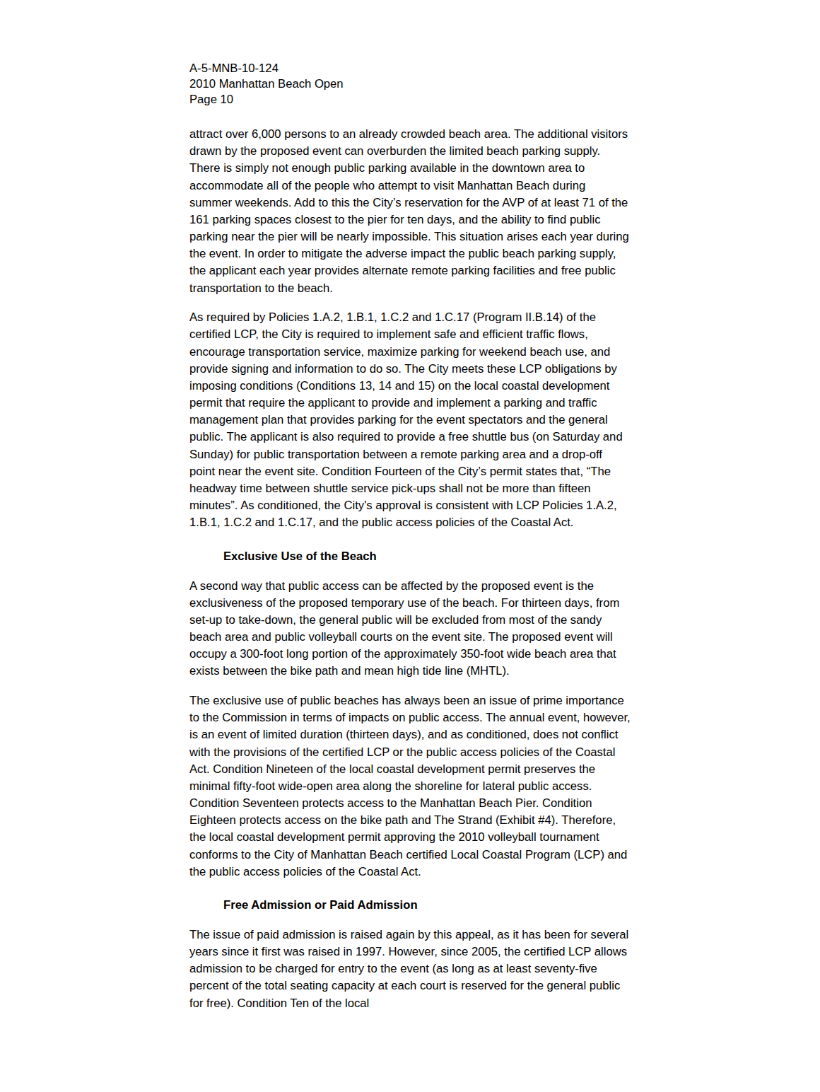A-5-MNB-10-124
2010 Manhattan Beach Open
Page 10
attract over 6,000 persons to an already crowded beach area. The additional visitors drawn by the proposed event can overburden the limited beach parking supply. There is simply not enough public parking available in the downtown area to accommodate all of the people who attempt to visit Manhattan Beach during summer weekends. Add to this the City’s reservation for the AVP of at least 71 of the 161 parking spaces closest to the pier for ten days, and the ability to find public parking near the pier will be nearly impossible. This situation arises each year during the event. In order to mitigate the adverse impact the public beach parking supply, the applicant each year provides alternate remote parking facilities and free public transportation to the beach.
As required by Policies 1.A.2, 1.B.1, 1.C.2 and 1.C.17 (Program II.B.14) of the certified LCP, the City is required to implement safe and efficient traffic flows, encourage transportation service, maximize parking for weekend beach use, and provide signing and information to do so. The City meets these LCP obligations by imposing conditions (Conditions 13, 14 and 15) on the local coastal development permit that require the applicant to provide and implement a parking and traffic management plan that provides parking for the event spectators and the general public. The applicant is also required to provide a free shuttle bus (on Saturday and Sunday) for public transportation between a remote parking area and a drop-off point near the event site. Condition Fourteen of the City’s permit states that, “The headway time between shuttle service pick-ups shall not be more than fifteen minutes”. As conditioned, the City's approval is consistent with LCP Policies 1.A.2, 1.B.1, 1.C.2 and 1.C.17, and the public access policies of the Coastal Act.
Exclusive Use of the Beach
A second way that public access can be affected by the proposed event is the exclusiveness of the proposed temporary use of the beach. For thirteen days, from set-up to take-down, the general public will be excluded from most of the sandy beach area and public volleyball courts on the event site. The proposed event will occupy a 300-foot long portion of the approximately 350-foot wide beach area that exists between the bike path and mean high tide line (MHTL).
The exclusive use of public beaches has always been an issue of prime importance to the Commission in terms of impacts on public access. The annual event, however, is an event of limited duration (thirteen days), and as conditioned, does not conflict with the provisions of the certified LCP or the public access policies of the Coastal Act. Condition Nineteen of the local coastal development permit preserves the minimal fifty-foot wide-open area along the shoreline for lateral public access. Condition Seventeen protects access to the Manhattan Beach Pier. Condition Eighteen protects access on the bike path and The Strand (Exhibit #4). Therefore, the local coastal development permit approving the 2010 volleyball tournament conforms to the City of Manhattan Beach certified Local Coastal Program (LCP) and the public access policies of the Coastal Act.
Free Admission or Paid Admission
The issue of paid admission is raised again by this appeal, as it has been for several years since it first was raised in 1997. However, since 2005, the certified LCP allows admission to be charged for entry to the event (as long as at least seventy-five percent of the total seating capacity at each court is reserved for the general public for free). Condition Ten of the local